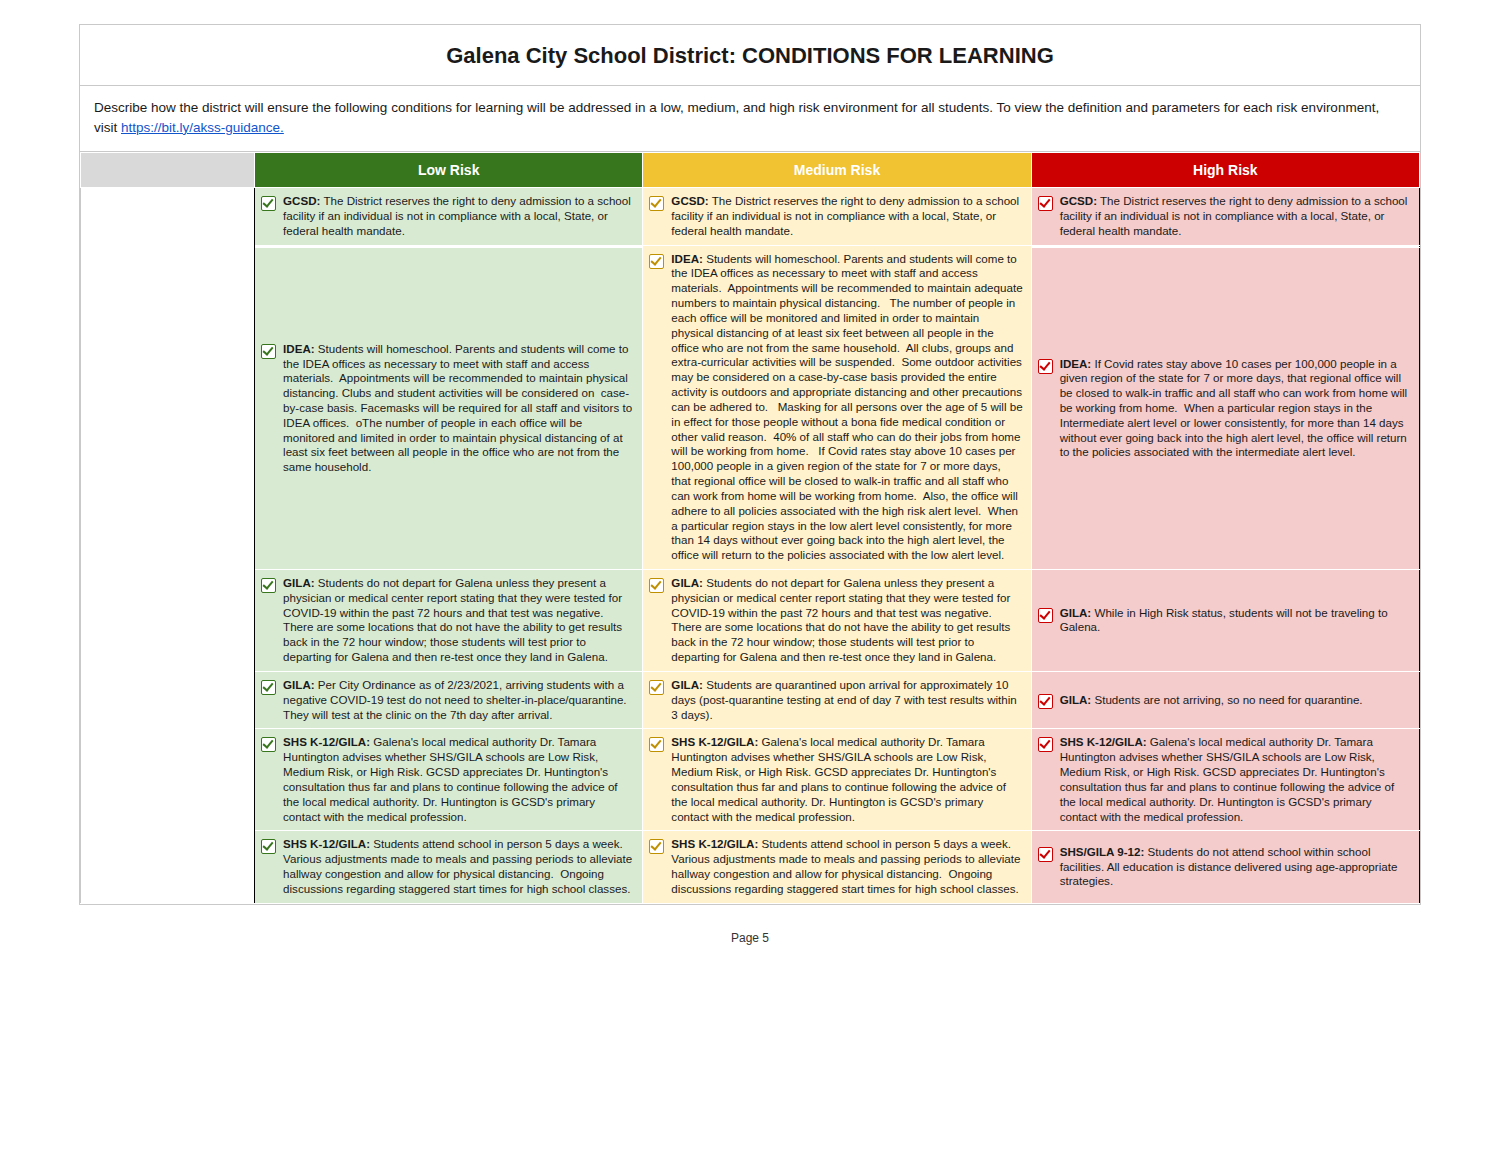Galena City School District: CONDITIONS FOR LEARNING
Describe how the district will ensure the following conditions for learning will be addressed in a low, medium, and high risk environment for all students. To view the definition and parameters for each risk environment, visit https://bit.ly/akss-guidance.
| | Low Risk | Medium Risk | High Risk |
| --- | --- | --- | --- |
| | GCSD: The District reserves the right to deny admission to a school facility if an individual is not in compliance with a local, State, or federal health mandate. | GCSD: The District reserves the right to deny admission to a school facility if an individual is not in compliance with a local, State, or federal health mandate. | GCSD: The District reserves the right to deny admission to a school facility if an individual is not in compliance with a local, State, or federal health mandate. |
| | IDEA: Students will homeschool. Parents and students will come to the IDEA offices as necessary to meet with staff and access materials. Appointments will be recommended to maintain adequate numbers to maintain physical distancing. The number of people in each office will be monitored and limited in order to maintain physical distancing of at least six feet between all people in the office who are not from the same household. All clubs, groups and extra-curricular activities will be suspended. Some outdoor activities may be considered on a case-by-case basis provided the entire activity is outdoors and appropriate distancing and other precautions can be adhered to. Masking for all persons over the age of 5 will be in effect for those people without a bona fide medical condition or other valid reason. 40% of all staff who can do their jobs from home will be working from home. If Covid rates stay above 10 cases per 100,000 people in a given region of the state for 7 or more days, that regional office will be closed to walk-in traffic and all staff who can work from home will be working from home. Also, the office will adhere to all policies associated with the high risk alert level. When a particular region stays in the low alert level consistently, for more than 14 days without ever going back into the high alert level, the office will return to the policies associated with the low alert level. | |
| IDEA: Students will homeschool. Parents and students will come to the IDEA offices as necessary to meet with staff and access materials. Appointments will be recommended to maintain physical distancing. Clubs and student activities will be considered on case-by-case basis. Facemasks will be required for all staff and visitors to IDEA offices. oThe number of people in each office will be monitored and limited in order to maintain physical distancing of at least six feet between all people in the office who are not from the same household. | IDEA: If Covid rates stay above 10 cases per 100,000 people in a given region of the state for 7 or more days, that regional office will be closed to walk-in traffic and all staff who can work from home will be working from home. When a particular region stays in the Intermediate alert level or lower consistently, for more than 14 days without ever going back into the high alert level, the office will return to the policies associated with the intermediate alert level. |
| GILA: Students do not depart for Galena unless they present a physician or medical center report stating that they were tested for COVID-19 within the past 72 hours and that test was negative. There are some locations that do not have the ability to get results back in the 72 hour window; those students will test prior to departing for Galena and then re-test once they land in Galena. | GILA: Students do not depart for Galena unless they present a physician or medical center report stating that they were tested for COVID-19 within the past 72 hours and that test was negative. There are some locations that do not have the ability to get results back in the 72 hour window; those students will test prior to departing for Galena and then re-test once they land in Galena. | GILA: While in High Risk status, students will not be traveling to Galena. |
| GILA: Per City Ordinance as of 2/23/2021, arriving students with a negative COVID-19 test do not need to shelter-in-place/quarantine. They will test at the clinic on the 7th day after arrival. | GILA: Students are quarantined upon arrival for approximately 10 days (post-quarantine testing at end of day 7 with test results within 3 days). | GILA: Students are not arriving, so no need for quarantine. |
| SHS K-12/GILA: Galena's local medical authority Dr. Tamara Huntington advises whether SHS/GILA schools are Low Risk, Medium Risk, or High Risk. GCSD appreciates Dr. Huntington's consultation thus far and plans to continue following the advice of the local medical authority. Dr. Huntington is GCSD's primary contact with the medical profession. | SHS K-12/GILA: Galena's local medical authority Dr. Tamara Huntington advises whether SHS/GILA schools are Low Risk, Medium Risk, or High Risk. GCSD appreciates Dr. Huntington's consultation thus far and plans to continue following the advice of the local medical authority. Dr. Huntington is GCSD's primary contact with the medical profession. | SHS K-12/GILA: Galena's local medical authority Dr. Tamara Huntington advises whether SHS/GILA schools are Low Risk, Medium Risk, or High Risk. GCSD appreciates Dr. Huntington's consultation thus far and plans to continue following the advice of the local medical authority. Dr. Huntington is GCSD's primary contact with the medical profession. |
| SHS K-12/GILA: Students attend school in person 5 days a week. Various adjustments made to meals and passing periods to alleviate hallway congestion and allow for physical distancing. Ongoing discussions regarding staggered start times for high school classes. | SHS K-12/GILA: Students attend school in person 5 days a week. Various adjustments made to meals and passing periods to alleviate hallway congestion and allow for physical distancing. Ongoing discussions regarding staggered start times for high school classes. | SHS/GILA 9-12: Students do not attend school within school facilities. All education is distance delivered using age-appropriate strategies. |
Page 5